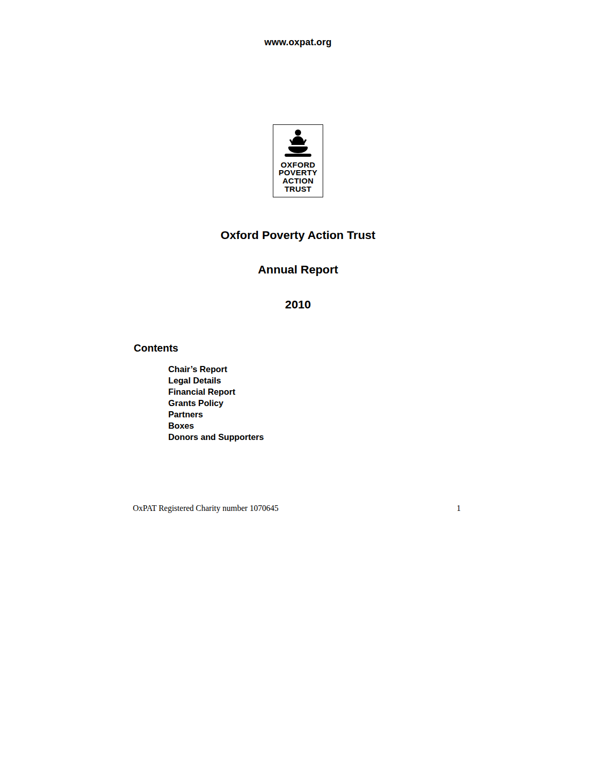www.oxpat.org
OXFORD
POVERTY
ACTION
TRUST
Oxford Poverty Action Trust
Annual Report
2010
Contents
Chair’s Report
Legal Details
Financial Report
Grants Policy
Partners
Boxes
Donors and Supporters
OxPAT Registered Charity number 1070645 1